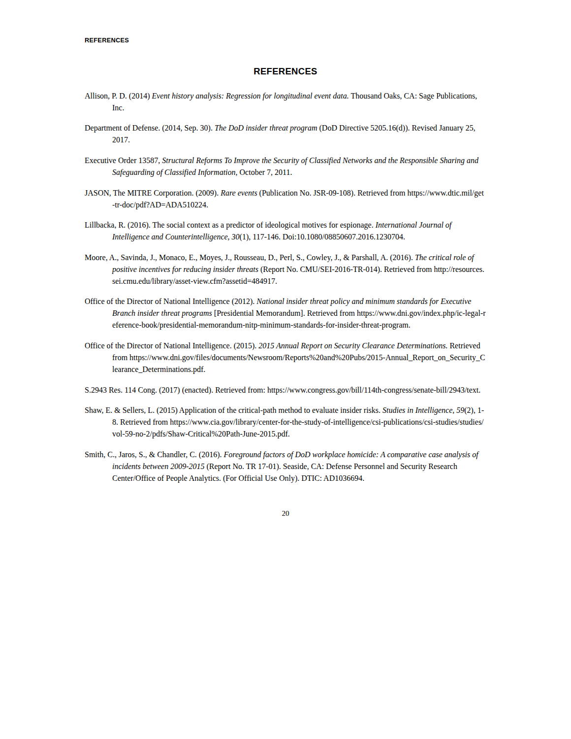REFERENCES
REFERENCES
Allison, P. D. (2014) Event history analysis: Regression for longitudinal event data. Thousand Oaks, CA: Sage Publications, Inc.
Department of Defense. (2014, Sep. 30). The DoD insider threat program (DoD Directive 5205.16(d)). Revised January 25, 2017.
Executive Order 13587, Structural Reforms To Improve the Security of Classified Networks and the Responsible Sharing and Safeguarding of Classified Information, October 7, 2011.
JASON, The MITRE Corporation. (2009). Rare events (Publication No. JSR-09-108). Retrieved from https://www.dtic.mil/get-tr-doc/pdf?AD=ADA510224.
Lillbacka, R. (2016). The social context as a predictor of ideological motives for espionage. International Journal of Intelligence and Counterintelligence, 30(1), 117-146. Doi:10.1080/08850607.2016.1230704.
Moore, A., Savinda, J., Monaco, E., Moyes, J., Rousseau, D., Perl, S., Cowley, J., & Parshall, A. (2016). The critical role of positive incentives for reducing insider threats (Report No. CMU/SEI-2016-TR-014). Retrieved from http://resources.sei.cmu.edu/library/asset-view.cfm?assetid=484917.
Office of the Director of National Intelligence (2012). National insider threat policy and minimum standards for Executive Branch insider threat programs [Presidential Memorandum]. Retrieved from https://www.dni.gov/index.php/ic-legal-reference-book/presidential-memorandum-nitp-minimum-standards-for-insider-threat-program.
Office of the Director of National Intelligence. (2015). 2015 Annual Report on Security Clearance Determinations. Retrieved from https://www.dni.gov/files/documents/Newsroom/Reports%20and%20Pubs/2015-Annual_Report_on_Security_Clearance_Determinations.pdf.
S.2943 Res. 114 Cong. (2017) (enacted). Retrieved from: https://www.congress.gov/bill/114th-congress/senate-bill/2943/text.
Shaw, E. & Sellers, L. (2015) Application of the critical-path method to evaluate insider risks. Studies in Intelligence, 59(2), 1-8. Retrieved from https://www.cia.gov/library/center-for-the-study-of-intelligence/csi-publications/csi-studies/studies/vol-59-no-2/pdfs/Shaw-Critical%20Path-June-2015.pdf.
Smith, C., Jaros, S., & Chandler, C. (2016). Foreground factors of DoD workplace homicide: A comparative case analysis of incidents between 2009-2015 (Report No. TR 17-01). Seaside, CA: Defense Personnel and Security Research Center/Office of People Analytics. (For Official Use Only). DTIC: AD1036694.
20